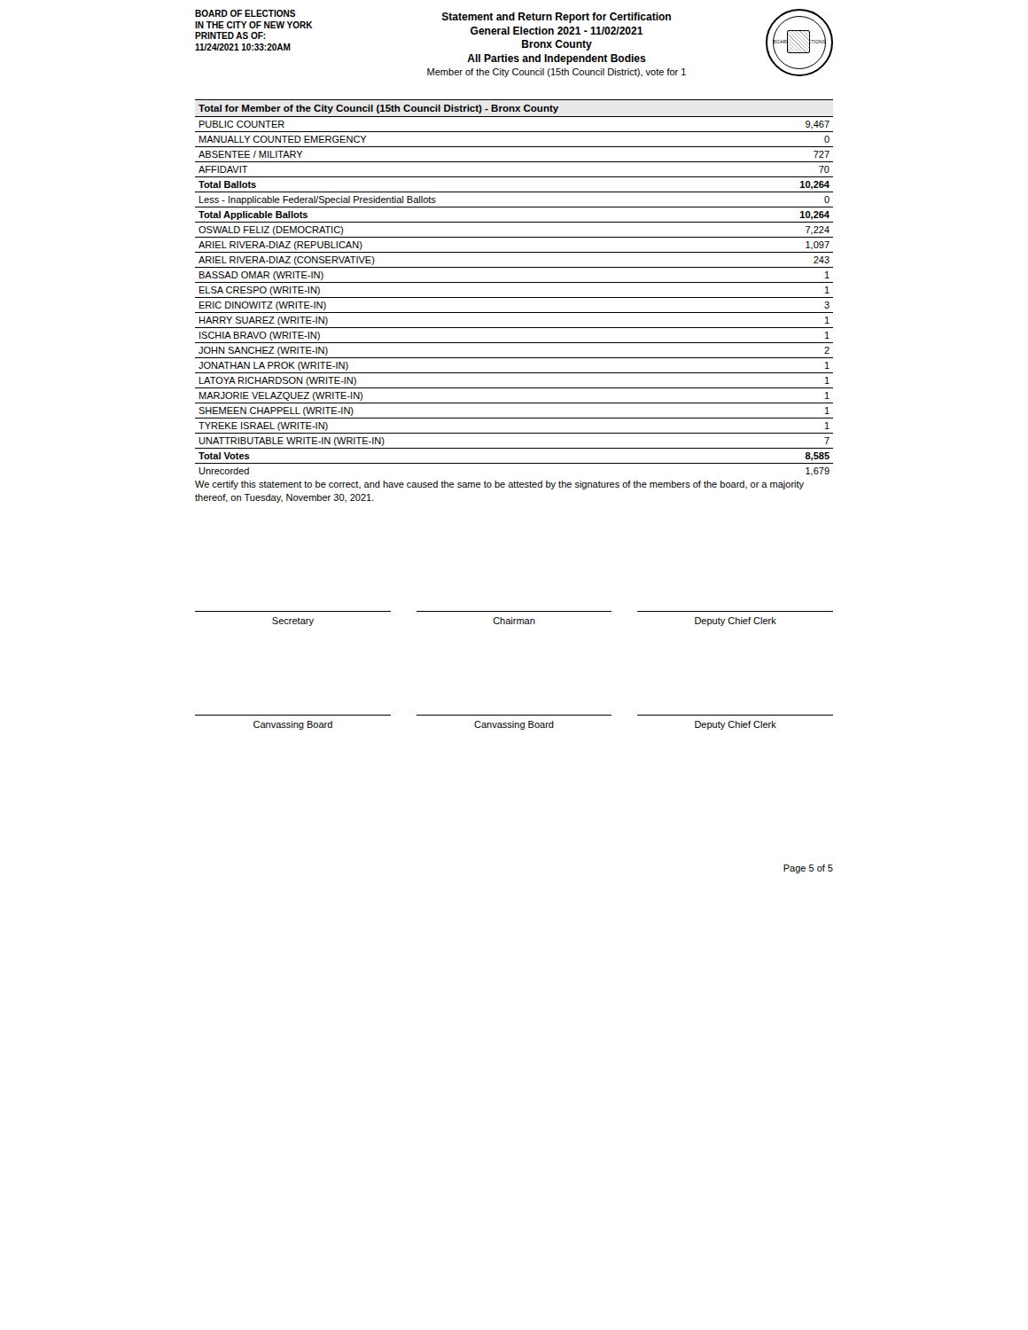BOARD OF ELECTIONS
IN THE CITY OF NEW YORK
PRINTED AS OF:
11/24/2021 10:33:20AM
Statement and Return Report for Certification
General Election 2021 - 11/02/2021
Bronx County
All Parties and Independent Bodies
Member of the City Council (15th Council District), vote for 1
BOARD OF ELECTIONS
Total for Member of the City Council (15th Council District) - Bronx County
| PUBLIC COUNTER | 9,467 |
| MANUALLY COUNTED EMERGENCY | 0 |
| ABSENTEE / MILITARY | 727 |
| AFFIDAVIT | 70 |
| Total Ballots | 10,264 |
| Less - Inapplicable Federal/Special Presidential Ballots | 0 |
| Total Applicable Ballots | 10,264 |
| OSWALD FELIZ (DEMOCRATIC) | 7,224 |
| ARIEL RIVERA-DIAZ (REPUBLICAN) | 1,097 |
| ARIEL RIVERA-DIAZ (CONSERVATIVE) | 243 |
| BASSAD OMAR (WRITE-IN) | 1 |
| ELSA CRESPO (WRITE-IN) | 1 |
| ERIC DINOWITZ (WRITE-IN) | 3 |
| HARRY SUAREZ (WRITE-IN) | 1 |
| ISCHIA BRAVO (WRITE-IN) | 1 |
| JOHN SANCHEZ (WRITE-IN) | 2 |
| JONATHAN LA PROK (WRITE-IN) | 1 |
| LATOYA RICHARDSON (WRITE-IN) | 1 |
| MARJORIE VELAZQUEZ (WRITE-IN) | 1 |
| SHEMEEN CHAPPELL (WRITE-IN) | 1 |
| TYREKE ISRAEL (WRITE-IN) | 1 |
| UNATTRIBUTABLE WRITE-IN (WRITE-IN) | 7 |
| Total Votes | 8,585 |
| Unrecorded | 1,679 |
We certify this statement to be correct, and have caused the same to be attested by the signatures of the members of the board, or a majority thereof, on Tuesday, November 30, 2021.
Secretary
Chairman
Deputy Chief Clerk
Canvassing Board
Canvassing Board
Deputy Chief Clerk
Page 5 of 5